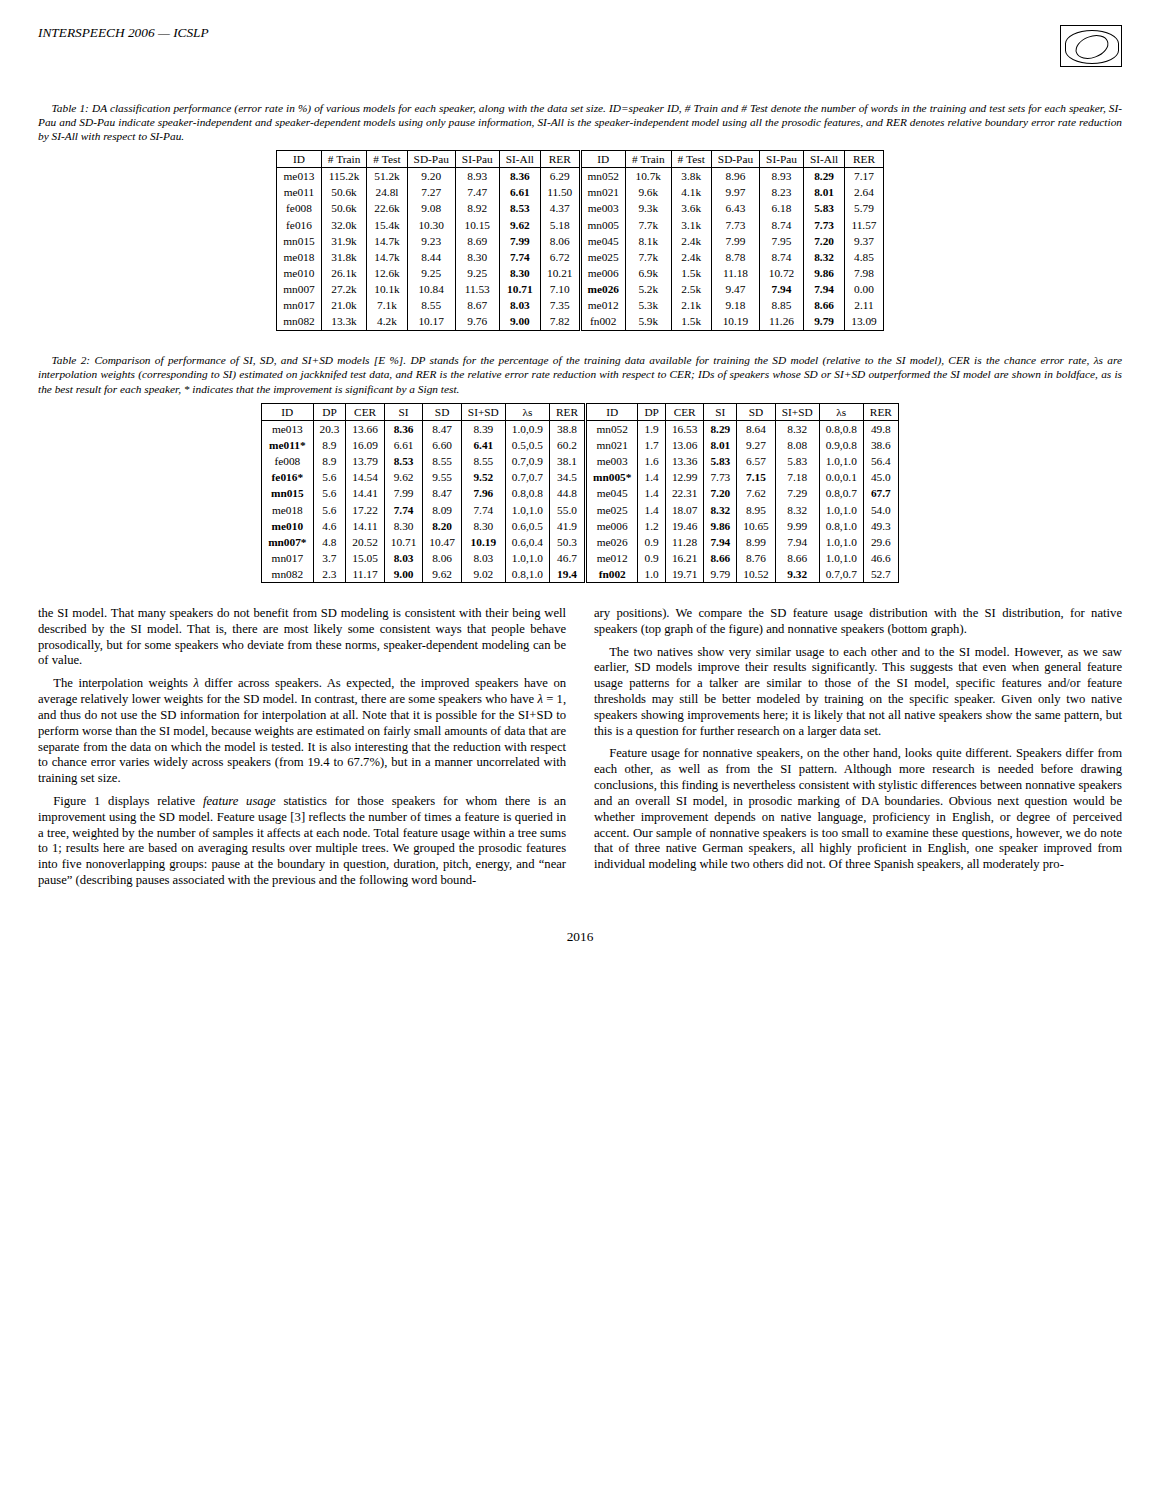INTERSPEECH 2006 — ICSLP
Table 1: DA classification performance (error rate in %) of various models for each speaker, along with the data set size. ID=speaker ID, # Train and # Test denote the number of words in the training and test sets for each speaker, SI-Pau and SD-Pau indicate speaker-independent and speaker-dependent models using only pause information, SI-All is the speaker-independent model using all the prosodic features, and RER denotes relative boundary error rate reduction by SI-All with respect to SI-Pau.
| ID | # Train | # Test | SD-Pau | SI-Pau | SI-All | RER | ID | # Train | # Test | SD-Pau | SI-Pau | SI-All | RER |
| --- | --- | --- | --- | --- | --- | --- | --- | --- | --- | --- | --- | --- | --- |
| me013 | 115.2k | 51.2k | 9.20 | 8.93 | 8.36 | 6.29 | mn052 | 10.7k | 3.8k | 8.96 | 8.93 | 8.29 | 7.17 |
| me011 | 50.6k | 24.8l | 7.27 | 7.47 | 6.61 | 11.50 | mn021 | 9.6k | 4.1k | 9.97 | 8.23 | 8.01 | 2.64 |
| fe008 | 50.6k | 22.6k | 9.08 | 8.92 | 8.53 | 4.37 | me003 | 9.3k | 3.6k | 6.43 | 6.18 | 5.83 | 5.79 |
| fe016 | 32.0k | 15.4k | 10.30 | 10.15 | 9.62 | 5.18 | mn005 | 7.7k | 3.1k | 7.73 | 8.74 | 7.73 | 11.57 |
| mn015 | 31.9k | 14.7k | 9.23 | 8.69 | 7.99 | 8.06 | me045 | 8.1k | 2.4k | 7.99 | 7.95 | 7.20 | 9.37 |
| me018 | 31.8k | 14.7k | 8.44 | 8.30 | 7.74 | 6.72 | me025 | 7.7k | 2.4k | 8.78 | 8.74 | 8.32 | 4.85 |
| me010 | 26.1k | 12.6k | 9.25 | 9.25 | 8.30 | 10.21 | me006 | 6.9k | 1.5k | 11.18 | 10.72 | 9.86 | 7.98 |
| mn007 | 27.2k | 10.1k | 10.84 | 11.53 | 10.71 | 7.10 | me026 | 5.2k | 2.5k | 9.47 | 7.94 | 7.94 | 0.00 |
| mn017 | 21.0k | 7.1k | 8.55 | 8.67 | 8.03 | 7.35 | me012 | 5.3k | 2.1k | 9.18 | 8.85 | 8.66 | 2.11 |
| mn082 | 13.3k | 4.2k | 10.17 | 9.76 | 9.00 | 7.82 | fn002 | 5.9k | 1.5k | 10.19 | 11.26 | 9.79 | 13.09 |
Table 2: Comparison of performance of SI, SD, and SI+SD models [E %]. DP stands for the percentage of the training data available for training the SD model (relative to the SI model), CER is the chance error rate, λs are interpolation weights (corresponding to SI) estimated on jackknifed test data, and RER is the relative error rate reduction with respect to CER; IDs of speakers whose SD or SI+SD outperformed the SI model are shown in boldface, as is the best result for each speaker, * indicates that the improvement is significant by a Sign test.
| ID | DP | CER | SI | SD | SI+SD | λs | RER | ID | DP | CER | SI | SD | SI+SD | λs | RER |
| --- | --- | --- | --- | --- | --- | --- | --- | --- | --- | --- | --- | --- | --- | --- | --- |
| me013 | 20.3 | 13.66 | 8.36 | 8.47 | 8.39 | 1.0,0.9 | 38.8 | mn052 | 1.9 | 16.53 | 8.29 | 8.64 | 8.32 | 0.8,0.8 | 49.8 |
| me011* | 8.9 | 16.09 | 6.61 | 6.60 | 6.41 | 0.5,0.5 | 60.2 | mn021 | 1.7 | 13.06 | 8.01 | 9.27 | 8.08 | 0.9,0.8 | 38.6 |
| fe008 | 8.9 | 13.79 | 8.53 | 8.55 | 8.55 | 0.7,0.9 | 38.1 | me003 | 1.6 | 13.36 | 5.83 | 6.57 | 5.83 | 1.0,1.0 | 56.4 |
| fe016* | 5.6 | 14.54 | 9.62 | 9.55 | 9.52 | 0.7,0.7 | 34.5 | mn005* | 1.4 | 12.99 | 7.73 | 7.15 | 7.18 | 0.0,0.1 | 45.0 |
| mn015 | 5.6 | 14.41 | 7.99 | 8.47 | 7.96 | 0.8,0.8 | 44.8 | me045 | 1.4 | 22.31 | 7.20 | 7.62 | 7.29 | 0.8,0.7 | 67.7 |
| me018 | 5.6 | 17.22 | 7.74 | 8.09 | 7.74 | 1.0,1.0 | 55.0 | me025 | 1.4 | 18.07 | 8.32 | 8.95 | 8.32 | 1.0,1.0 | 54.0 |
| me010 | 4.6 | 14.11 | 8.30 | 8.20 | 8.30 | 0.6,0.5 | 41.9 | me006 | 1.2 | 19.46 | 9.86 | 10.65 | 9.99 | 0.8,1.0 | 49.3 |
| mn007* | 4.8 | 20.52 | 10.71 | 10.47 | 10.19 | 0.6,0.4 | 50.3 | me026 | 0.9 | 11.28 | 7.94 | 8.99 | 7.94 | 1.0,1.0 | 29.6 |
| mn017 | 3.7 | 15.05 | 8.03 | 8.06 | 8.03 | 1.0,1.0 | 46.7 | me012 | 0.9 | 16.21 | 8.66 | 8.76 | 8.66 | 1.0,1.0 | 46.6 |
| mn082 | 2.3 | 11.17 | 9.00 | 9.62 | 9.02 | 0.8,1.0 | 19.4 | fn002 | 1.0 | 19.71 | 9.79 | 10.52 | 9.32 | 0.7,0.7 | 52.7 |
the SI model. That many speakers do not benefit from SD modeling is consistent with their being well described by the SI model. That is, there are most likely some consistent ways that people behave prosodically, but for some speakers who deviate from these norms, speaker-dependent modeling can be of value.
The interpolation weights λ differ across speakers. As expected, the improved speakers have on average relatively lower weights for the SD model. In contrast, there are some speakers who have λ = 1, and thus do not use the SD information for interpolation at all. Note that it is possible for the SI+SD to perform worse than the SI model, because weights are estimated on fairly small amounts of data that are separate from the data on which the model is tested. It is also interesting that the reduction with respect to chance error varies widely across speakers (from 19.4 to 67.7%), but in a manner uncorrelated with training set size.
Figure 1 displays relative feature usage statistics for those speakers for whom there is an improvement using the SD model. Feature usage [3] reflects the number of times a feature is queried in a tree, weighted by the number of samples it affects at each node. Total feature usage within a tree sums to 1; results here are based on averaging results over multiple trees. We grouped the prosodic features into five nonoverlapping groups: pause at the boundary in question, duration, pitch, energy, and “near pause” (describing pauses associated with the previous and the following word bound-
ary positions). We compare the SD feature usage distribution with the SI distribution, for native speakers (top graph of the figure) and nonnative speakers (bottom graph).
The two natives show very similar usage to each other and to the SI model. However, as we saw earlier, SD models improve their results significantly. This suggests that even when general feature usage patterns for a talker are similar to those of the SI model, specific features and/or feature thresholds may still be better modeled by training on the specific speaker. Given only two native speakers showing improvements here; it is likely that not all native speakers show the same pattern, but this is a question for further research on a larger data set.
Feature usage for nonnative speakers, on the other hand, looks quite different. Speakers differ from each other, as well as from the SI pattern. Although more research is needed before drawing conclusions, this finding is nevertheless consistent with stylistic differences between nonnative speakers and an overall SI model, in prosodic marking of DA boundaries. Obvious next question would be whether improvement depends on native language, proficiency in English, or degree of perceived accent. Our sample of nonnative speakers is too small to examine these questions, however, we do note that of three native German speakers, all highly proficient in English, one speaker improved from individual modeling while two others did not. Of three Spanish speakers, all moderately pro-
2016